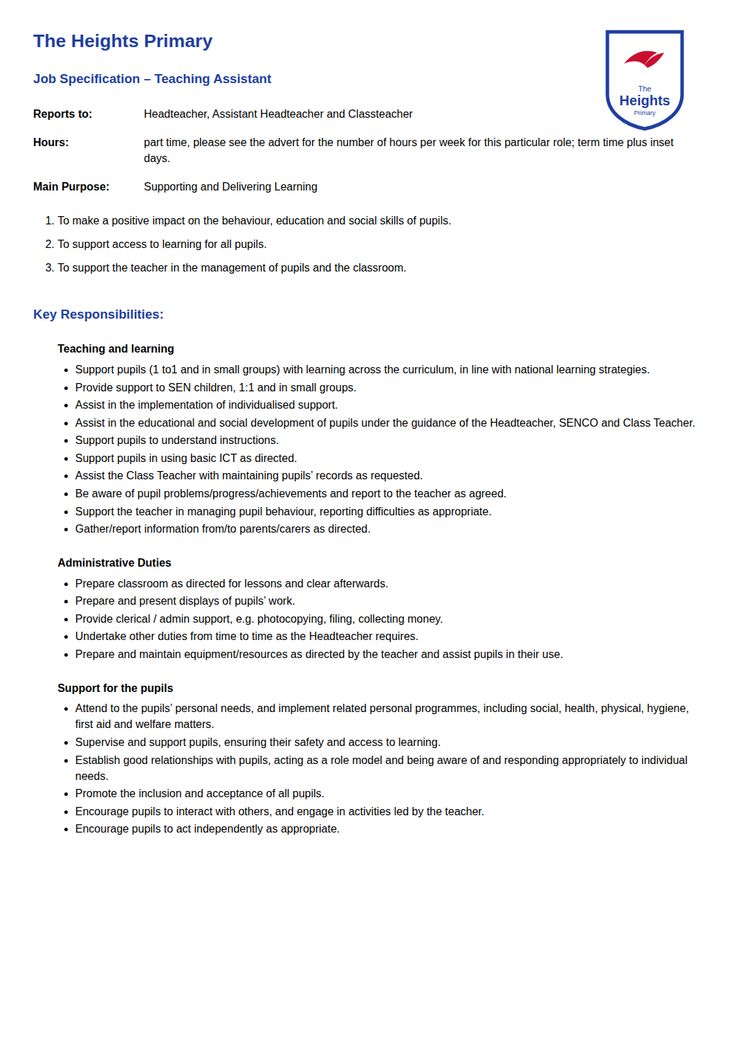The Heights Primary
The Heights Primary
Job Specification – Teaching Assistant
Reports to:
Headteacher, Assistant Headteacher and Classteacher
Hours:
part time, please see the advert for the number of hours per week for this particular role; term time plus inset days.
Main Purpose:
Supporting and Delivering Learning
To make a positive impact on the behaviour, education and social skills of pupils.
To support access to learning for all pupils.
To support the teacher in the management of pupils and the classroom.
Key Responsibilities:
Teaching and learning
Support pupils (1 to1 and in small groups) with learning across the curriculum, in line with national learning strategies.
Provide support to SEN children, 1:1 and in small groups.
Assist in the implementation of individualised support.
Assist in the educational and social development of pupils under the guidance of the Headteacher, SENCO and Class Teacher.
Support pupils to understand instructions.
Support pupils in using basic ICT as directed.
Assist the Class Teacher with maintaining pupils’ records as requested.
Be aware of pupil problems/progress/achievements and report to the teacher as agreed.
Support the teacher in managing pupil behaviour, reporting difficulties as appropriate.
Gather/report information from/to parents/carers as directed.
Administrative Duties
Prepare classroom as directed for lessons and clear afterwards.
Prepare and present displays of pupils’ work.
Provide clerical / admin support, e.g. photocopying, filing, collecting money.
Undertake other duties from time to time as the Headteacher requires.
Prepare and maintain equipment/resources as directed by the teacher and assist pupils in their use.
Support for the pupils
Attend to the pupils’ personal needs, and implement related personal programmes, including social, health, physical, hygiene, first aid and welfare matters.
Supervise and support pupils, ensuring their safety and access to learning.
Establish good relationships with pupils, acting as a role model and being aware of and responding appropriately to individual needs.
Promote the inclusion and acceptance of all pupils.
Encourage pupils to interact with others, and engage in activities led by the teacher.
Encourage pupils to act independently as appropriate.